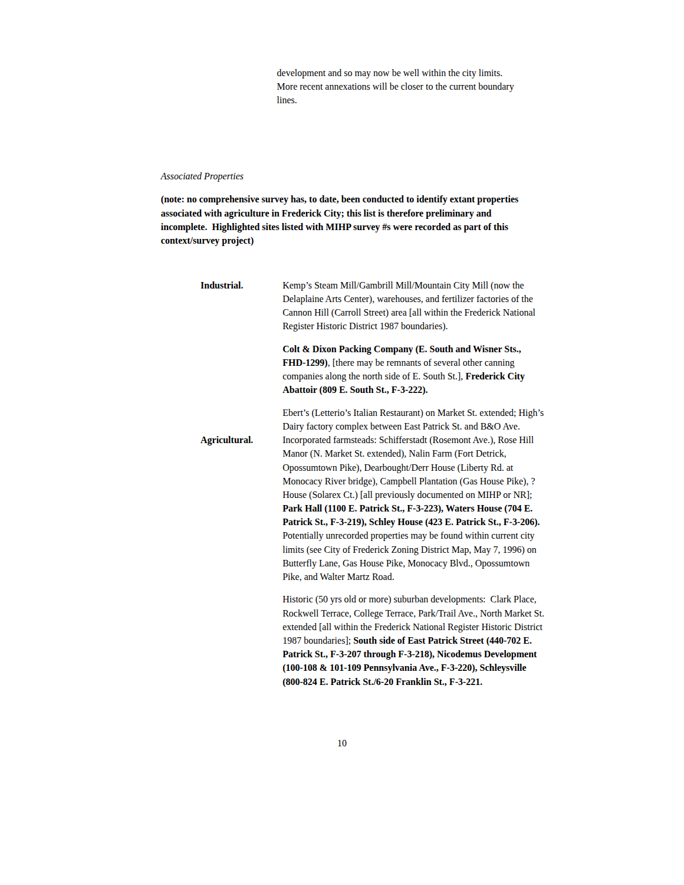development and so may now be well within the city limits. More recent annexations will be closer to the current boundary lines.
Associated Properties
(note: no comprehensive survey has, to date, been conducted to identify extant properties associated with agriculture in Frederick City; this list is therefore preliminary and incomplete. Highlighted sites listed with MIHP survey #s were recorded as part of this context/survey project)
| Industrial. | Kemp’s Steam Mill/Gambrill Mill/Mountain City Mill (now the Delaplaine Arts Center), warehouses, and fertilizer factories of the Cannon Hill (Carroll Street) area [all within the Frederick National Register Historic District 1987 boundaries). Colt & Dixon Packing Company (E. South and Wisner Sts., FHD-1299) , [there may be remnants of several other canning companies along the north side of E. South St.], Frederick City Abattoir (809 E. South St., F-3-222). Ebert’s (Letterio’s Italian Restaurant) on Market St. extended; High’s Dairy factory complex between East Patrick St. and B&O Ave. |
| Agricultural. | Incorporated farmsteads: Schifferstadt (Rosemont Ave.), Rose Hill Manor (N. Market St. extended), Nalin Farm (Fort Detrick, Opossumtown Pike), Dearbought/Derr House (Liberty Rd. at Monocacy River bridge), Campbell Plantation (Gas House Pike), ? House (Solarex Ct.) [all previously documented on MIHP or NR]; Park Hall (1100 E. Patrick St., F-3-223), Waters House (704 E. Patrick St., F-3-219), Schley House (423 E. Patrick St., F-3-206). Potentially unrecorded properties may be found within current city limits (see City of Frederick Zoning District Map, May 7, 1996) on Butterfly Lane, Gas House Pike, Monocacy Blvd., Opossumtown Pike, and Walter Martz Road. Historic (50 yrs old or more) suburban developments: Clark Place, Rockwell Terrace, College Terrace, Park/Trail Ave., North Market St. extended [all within the Frederick National Register Historic District 1987 boundaries]; South side of East Patrick Street (440-702 E. Patrick St., F-3-207 through F-3-218), Nicodemus Development (100-108 & 101-109 Pennsylvania Ave., F-3-220), Schleysville (800-824 E. Patrick St./6-20 Franklin St., F-3-221. |
10